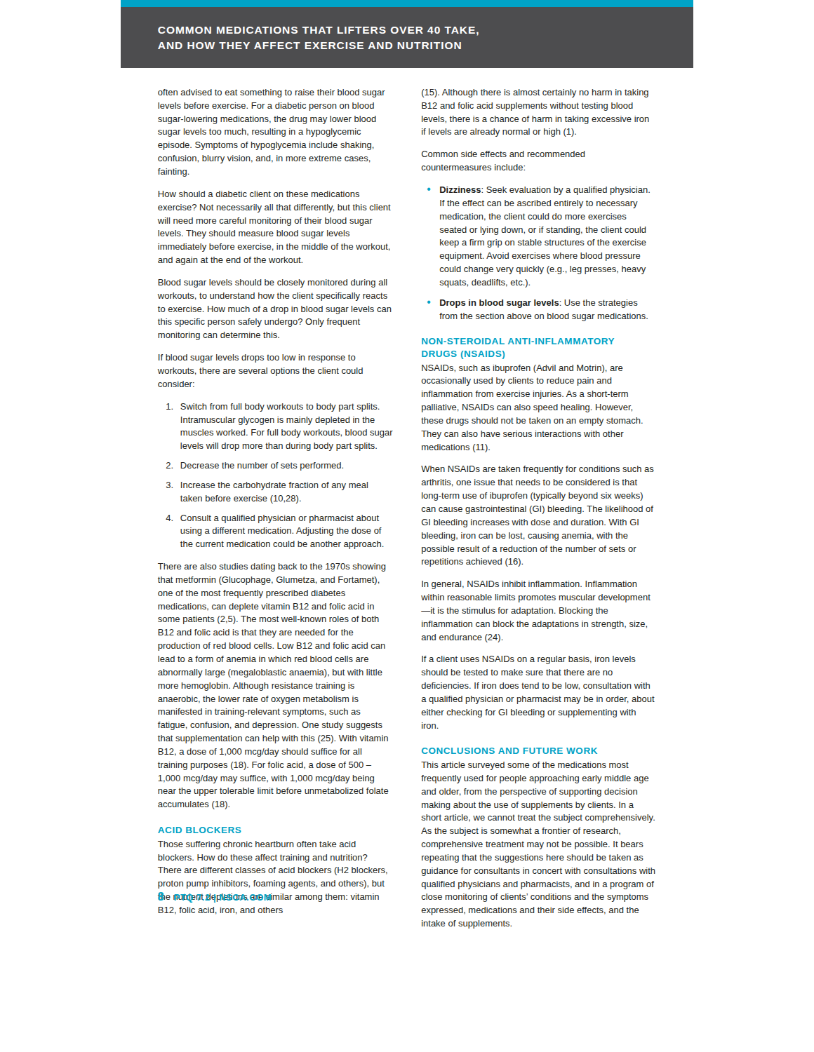Common Medications That Lifters Over 40 Take,
and How They Affect Exercise and Nutrition
often advised to eat something to raise their blood sugar levels before exercise. For a diabetic person on blood sugar-lowering medications, the drug may lower blood sugar levels too much, resulting in a hypoglycemic episode. Symptoms of hypoglycemia include shaking, confusion, blurry vision, and, in more extreme cases, fainting.
How should a diabetic client on these medications exercise? Not necessarily all that differently, but this client will need more careful monitoring of their blood sugar levels. They should measure blood sugar levels immediately before exercise, in the middle of the workout, and again at the end of the workout.
Blood sugar levels should be closely monitored during all workouts, to understand how the client specifically reacts to exercise. How much of a drop in blood sugar levels can this specific person safely undergo? Only frequent monitoring can determine this.
If blood sugar levels drops too low in response to workouts, there are several options the client could consider:
Switch from full body workouts to body part splits. Intramuscular glycogen is mainly depleted in the muscles worked. For full body workouts, blood sugar levels will drop more than during body part splits.
Decrease the number of sets performed.
Increase the carbohydrate fraction of any meal taken before exercise (10,28).
Consult a qualified physician or pharmacist about using a different medication. Adjusting the dose of the current medication could be another approach.
There are also studies dating back to the 1970s showing that metformin (Glucophage, Glumetza, and Fortamet), one of the most frequently prescribed diabetes medications, can deplete vitamin B12 and folic acid in some patients (2,5). The most well-known roles of both B12 and folic acid is that they are needed for the production of red blood cells. Low B12 and folic acid can lead to a form of anemia in which red blood cells are abnormally large (megaloblastic anaemia), but with little more hemoglobin. Although resistance training is anaerobic, the lower rate of oxygen metabolism is manifested in training-relevant symptoms, such as fatigue, confusion, and depression. One study suggests that supplementation can help with this (25). With vitamin B12, a dose of 1,000 mcg/day should suffice for all training purposes (18). For folic acid, a dose of 500 – 1,000 mcg/day may suffice, with 1,000 mcg/day being near the upper tolerable limit before unmetabolized folate accumulates (18).
Acid Blockers
Those suffering chronic heartburn often take acid blockers. How do these affect training and nutrition? There are different classes of acid blockers (H2 blockers, proton pump inhibitors, foaming agents, and others), but the nutrient depletions are similar among them: vitamin B12, folic acid, iron, and others
(15). Although there is almost certainly no harm in taking B12 and folic acid supplements without testing blood levels, there is a chance of harm in taking excessive iron if levels are already normal or high (1).
Common side effects and recommended countermeasures include:
Dizziness: Seek evaluation by a qualified physician. If the effect can be ascribed entirely to necessary medication, the client could do more exercises seated or lying down, or if standing, the client could keep a firm grip on stable structures of the exercise equipment. Avoid exercises where blood pressure could change very quickly (e.g., leg presses, heavy squats, deadlifts, etc.).
Drops in blood sugar levels: Use the strategies from the section above on blood sugar medications.
Non-Steroidal Anti-Inflammatory
Drugs (NSAIDs)
NSAIDs, such as ibuprofen (Advil and Motrin), are occasionally used by clients to reduce pain and inflammation from exercise injuries. As a short-term palliative, NSAIDs can also speed healing. However, these drugs should not be taken on an empty stomach. They can also have serious interactions with other medications (11).
When NSAIDs are taken frequently for conditions such as arthritis, one issue that needs to be considered is that long-term use of ibuprofen (typically beyond six weeks) can cause gastrointestinal (GI) bleeding. The likelihood of GI bleeding increases with dose and duration. With GI bleeding, iron can be lost, causing anemia, with the possible result of a reduction of the number of sets or repetitions achieved (16).
In general, NSAIDs inhibit inflammation. Inflammation within reasonable limits promotes muscular development—it is the stimulus for adaptation. Blocking the inflammation can block the adaptations in strength, size, and endurance (24).
If a client uses NSAIDs on a regular basis, iron levels should be tested to make sure that there are no deficiencies. If iron does tend to be low, consultation with a qualified physician or pharmacist may be in order, about either checking for GI bleeding or supplementing with iron.
Conclusions and Future Work
This article surveyed some of the medications most frequently used for people approaching early middle age and older, from the perspective of supporting decision making about the use of supplements by clients. In a short article, we cannot treat the subject comprehensively. As the subject is somewhat a frontier of research, comprehensive treatment may not be possible. It bears repeating that the suggestions here should be taken as guidance for consultants in concert with consultations with qualified physicians and pharmacists, and in a program of close monitoring of clients’ conditions and the symptoms expressed, medications and their side effects, and the intake of supplements.
8 PTQ 7.2 | NSCA.COM